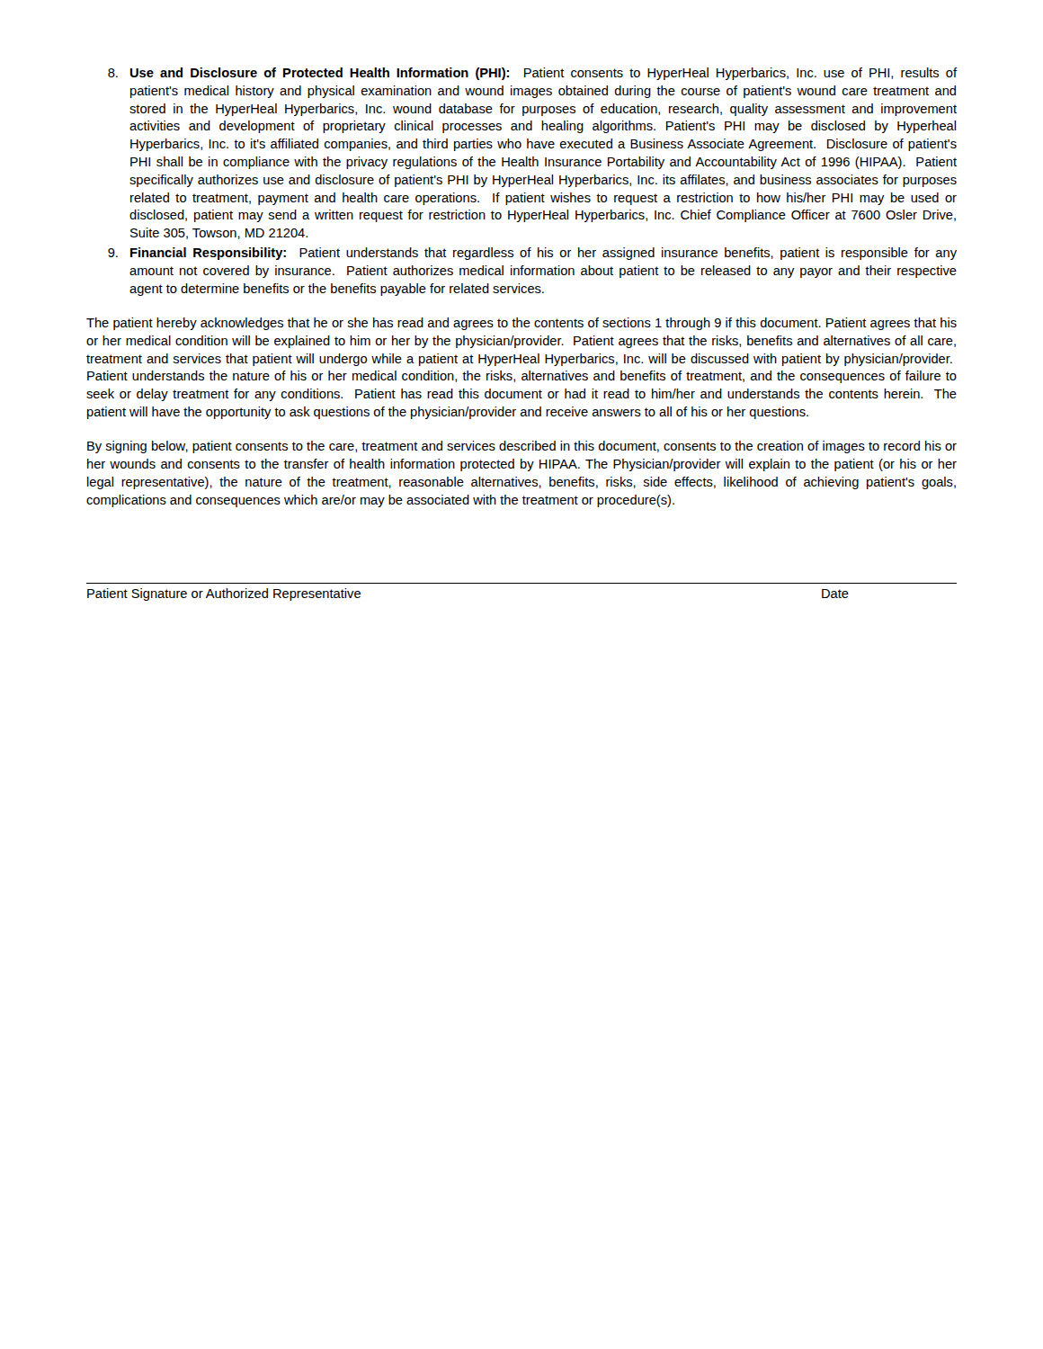Use and Disclosure of Protected Health Information (PHI): Patient consents to HyperHeal Hyperbarics, Inc. use of PHI, results of patient's medical history and physical examination and wound images obtained during the course of patient's wound care treatment and stored in the HyperHeal Hyperbarics, Inc. wound database for purposes of education, research, quality assessment and improvement activities and development of proprietary clinical processes and healing algorithms. Patient's PHI may be disclosed by Hyperheal Hyperbarics, Inc. to it's affiliated companies, and third parties who have executed a Business Associate Agreement. Disclosure of patient's PHI shall be in compliance with the privacy regulations of the Health Insurance Portability and Accountability Act of 1996 (HIPAA). Patient specifically authorizes use and disclosure of patient's PHI by HyperHeal Hyperbarics, Inc. its affilates, and business associates for purposes related to treatment, payment and health care operations. If patient wishes to request a restriction to how his/her PHI may be used or disclosed, patient may send a written request for restriction to HyperHeal Hyperbarics, Inc. Chief Compliance Officer at 7600 Osler Drive, Suite 305, Towson, MD 21204.
Financial Responsibility: Patient understands that regardless of his or her assigned insurance benefits, patient is responsible for any amount not covered by insurance. Patient authorizes medical information about patient to be released to any payor and their respective agent to determine benefits or the benefits payable for related services.
The patient hereby acknowledges that he or she has read and agrees to the contents of sections 1 through 9 if this document. Patient agrees that his or her medical condition will be explained to him or her by the physician/provider. Patient agrees that the risks, benefits and alternatives of all care, treatment and services that patient will undergo while a patient at HyperHeal Hyperbarics, Inc. will be discussed with patient by physician/provider. Patient understands the nature of his or her medical condition, the risks, alternatives and benefits of treatment, and the consequences of failure to seek or delay treatment for any conditions. Patient has read this document or had it read to him/her and understands the contents herein. The patient will have the opportunity to ask questions of the physician/provider and receive answers to all of his or her questions.
By signing below, patient consents to the care, treatment and services described in this document, consents to the creation of images to record his or her wounds and consents to the transfer of health information protected by HIPAA. The Physician/provider will explain to the patient (or his or her legal representative), the nature of the treatment, reasonable alternatives, benefits, risks, side effects, likelihood of achieving patient's goals, complications and consequences which are/or may be associated with the treatment or procedure(s).
Patient Signature or Authorized Representative Date